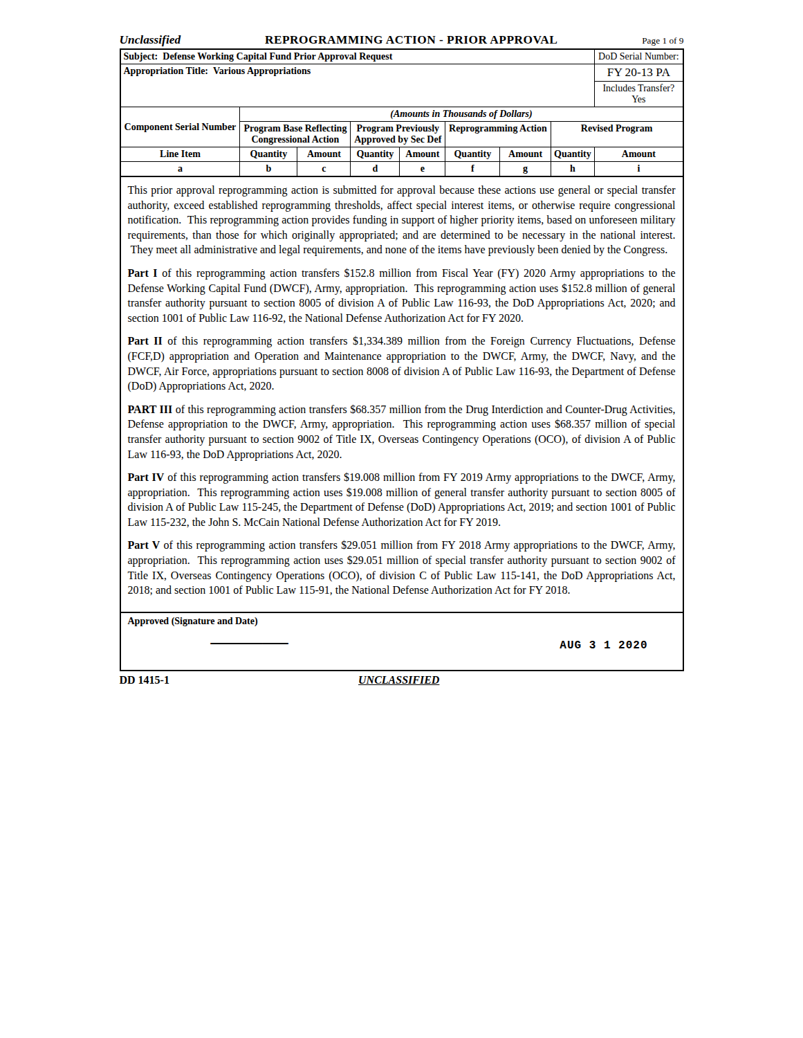Unclassified
REPROGRAMMING ACTION - PRIOR APPROVAL
Page 1 of 9
| Subject: Defense Working Capital Fund Prior Approval Request | DoD Serial Number: |
| Appropriation Title: Various Appropriations | FY 20-13 PA |
| Includes Transfer? Yes |
| Component Serial Number | (Amounts in Thousands of Dollars) |
| Program Base Reflecting Congressional Action | Program Previously Approved by Sec Def | Reprogramming Action | Revised Program |
| Line Item | Quantity | Amount | Quantity | Amount | Quantity | Amount | Quantity | Amount |
| a | b | c | d | e | f | g | h | i |
This prior approval reprogramming action is submitted for approval because these actions use general or special transfer authority, exceed established reprogramming thresholds, affect special interest items, or otherwise require congressional notification. This reprogramming action provides funding in support of higher priority items, based on unforeseen military requirements, than those for which originally appropriated; and are determined to be necessary in the national interest. They meet all administrative and legal requirements, and none of the items have previously been denied by the Congress.
Part I of this reprogramming action transfers $152.8 million from Fiscal Year (FY) 2020 Army appropriations to the Defense Working Capital Fund (DWCF), Army, appropriation. This reprogramming action uses $152.8 million of general transfer authority pursuant to section 8005 of division A of Public Law 116-93, the DoD Appropriations Act, 2020; and section 1001 of Public Law 116-92, the National Defense Authorization Act for FY 2020.
Part II of this reprogramming action transfers $1,334.389 million from the Foreign Currency Fluctuations, Defense (FCF,D) appropriation and Operation and Maintenance appropriation to the DWCF, Army, the DWCF, Navy, and the DWCF, Air Force, appropriations pursuant to section 8008 of division A of Public Law 116-93, the Department of Defense (DoD) Appropriations Act, 2020.
PART III of this reprogramming action transfers $68.357 million from the Drug Interdiction and Counter-Drug Activities, Defense appropriation to the DWCF, Army, appropriation. This reprogramming action uses $68.357 million of special transfer authority pursuant to section 9002 of Title IX, Overseas Contingency Operations (OCO), of division A of Public Law 116-93, the DoD Appropriations Act, 2020.
Part IV of this reprogramming action transfers $19.008 million from FY 2019 Army appropriations to the DWCF, Army, appropriation. This reprogramming action uses $19.008 million of general transfer authority pursuant to section 8005 of division A of Public Law 115-245, the Department of Defense (DoD) Appropriations Act, 2019; and section 1001 of Public Law 115-232, the John S. McCain National Defense Authorization Act for FY 2019.
Part V of this reprogramming action transfers $29.051 million from FY 2018 Army appropriations to the DWCF, Army, appropriation. This reprogramming action uses $29.051 million of special transfer authority pursuant to section 9002 of Title IX, Overseas Contingency Operations (OCO), of division C of Public Law 115-141, the DoD Appropriations Act, 2018; and section 1001 of Public Law 115-91, the National Defense Authorization Act for FY 2018.
Approved (Signature and Date)
———
AUG 3 1 2020
DD 1415-1
UNCLASSIFIED